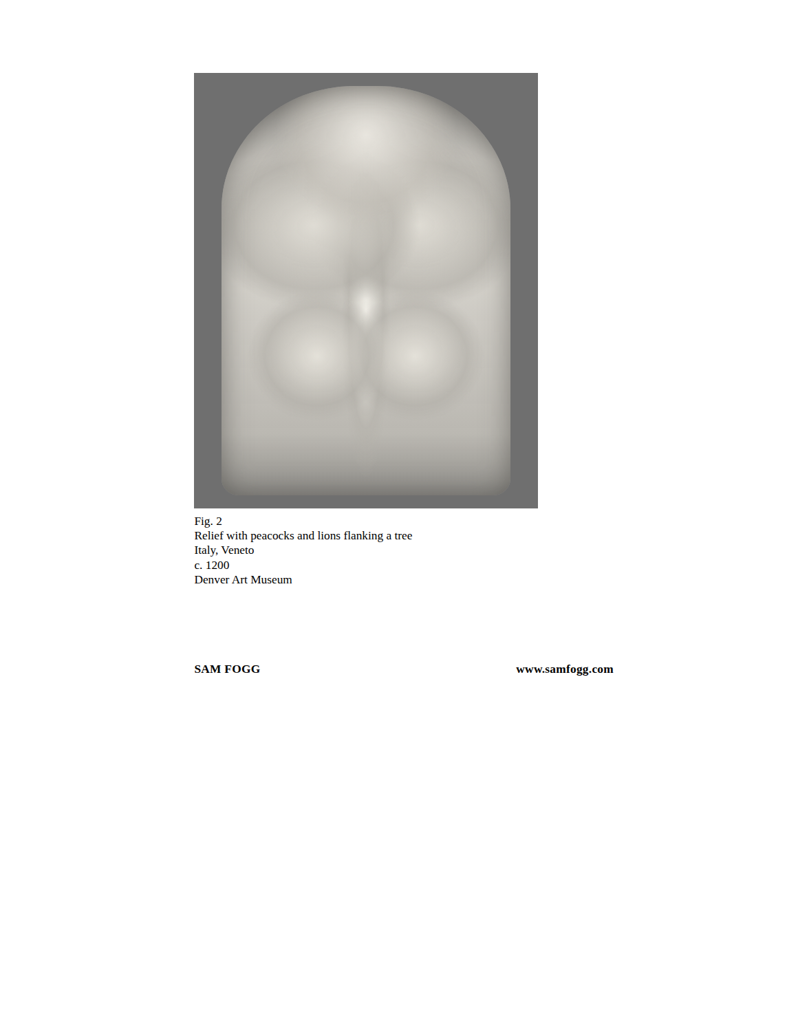Fig. 2
Relief with peacocks and lions flanking a tree
Italy, Veneto
c. 1200
Denver Art Museum
SAM FOGG www.samfogg.com